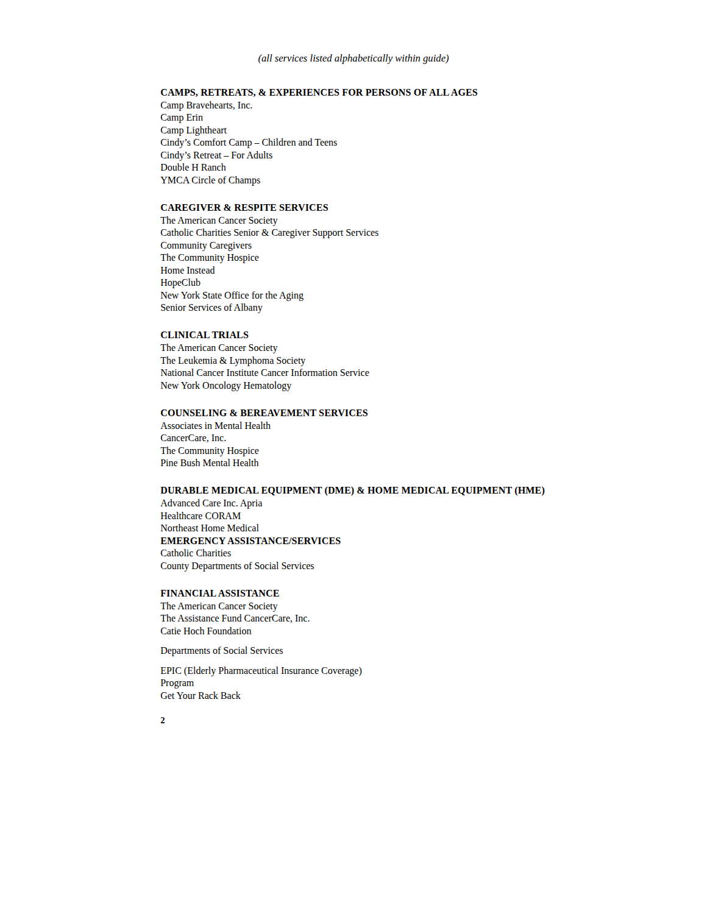(all services listed alphabetically within guide)
CAMPS, RETREATS, & EXPERIENCES FOR PERSONS OF ALL AGES
Camp Bravehearts, Inc.
Camp Erin
Camp Lightheart
Cindy’s Comfort Camp – Children and Teens
Cindy’s Retreat – For Adults
Double H Ranch
YMCA Circle of Champs
CAREGIVER & RESPITE SERVICES
The American Cancer Society
Catholic Charities Senior & Caregiver Support Services
Community Caregivers
The Community Hospice
Home Instead
HopeClub
New York State Office for the Aging
Senior Services of Albany
CLINICAL TRIALS
The American Cancer Society
The Leukemia & Lymphoma Society
National Cancer Institute Cancer Information Service
New York Oncology Hematology
COUNSELING & BEREAVEMENT SERVICES
Associates in Mental Health
CancerCare, Inc.
The Community Hospice
Pine Bush Mental Health
DURABLE MEDICAL EQUIPMENT (DME) & HOME MEDICAL EQUIPMENT (HME)
Advanced Care Inc. Apria
Healthcare CORAM
Northeast Home Medical
EMERGENCY ASSISTANCE/SERVICES
Catholic Charities
County Departments of Social Services
FINANCIAL ASSISTANCE
The American Cancer Society
The Assistance Fund CancerCare, Inc.
Catie Hoch Foundation
Departments of Social Services
EPIC (Elderly Pharmaceutical Insurance Coverage)
Program
Get Your Rack Back
2